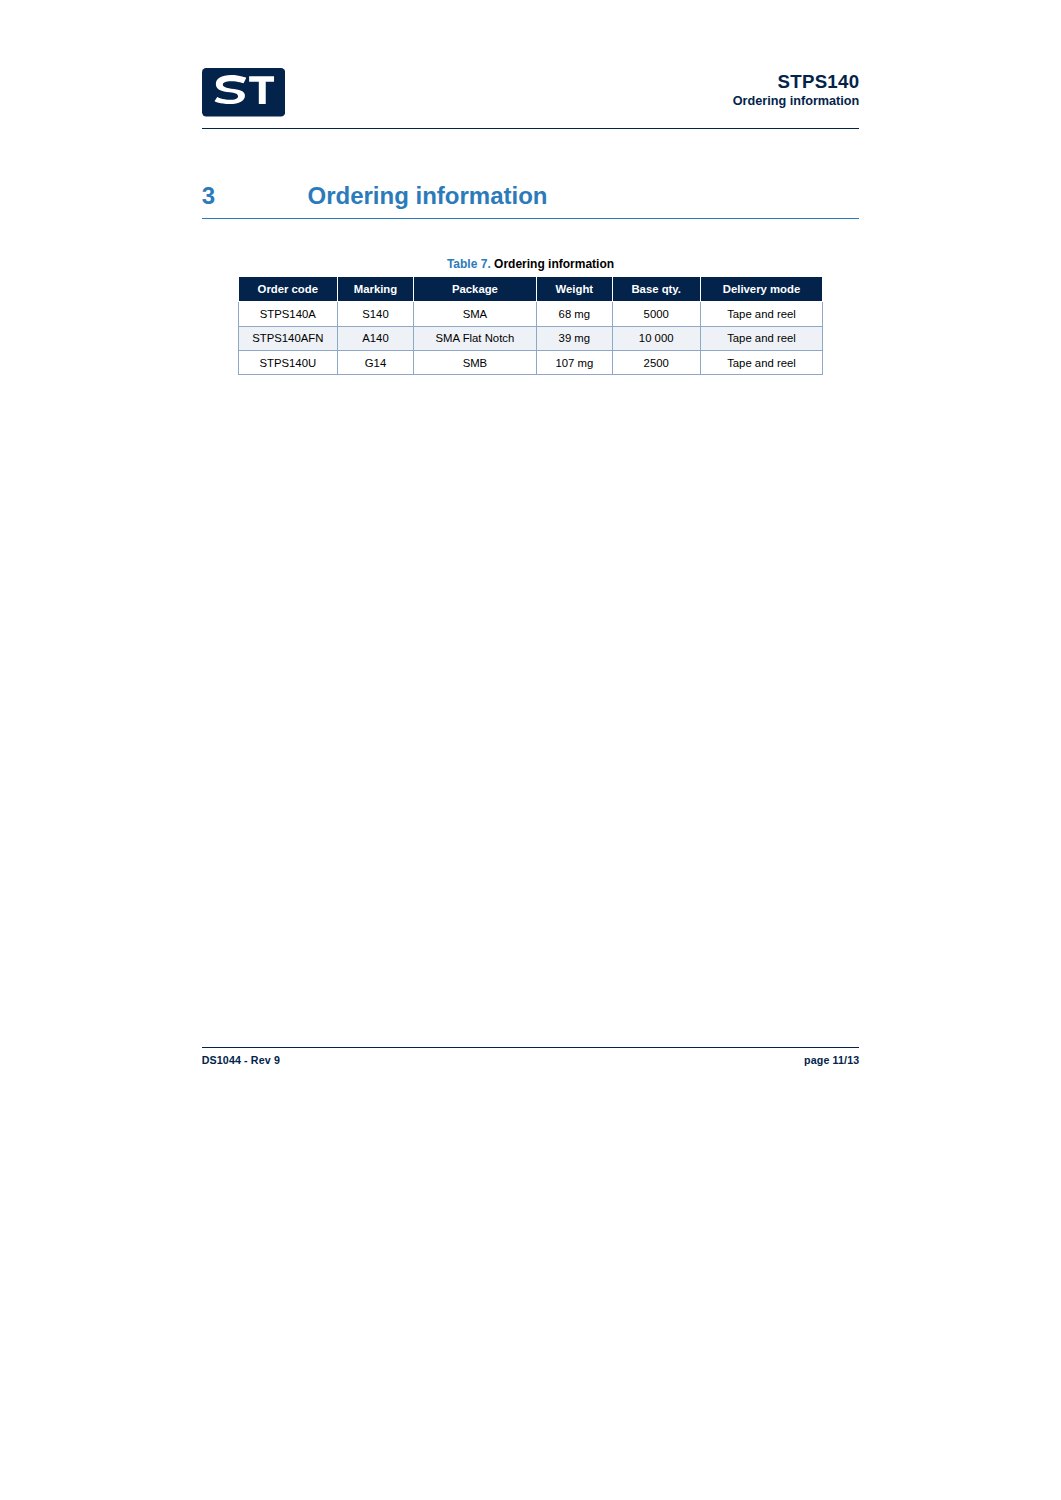STPS140
Ordering information
3
Ordering information
Table 7. Ordering information
| Order code | Marking | Package | Weight | Base qty. | Delivery mode |
| --- | --- | --- | --- | --- | --- |
| STPS140A | S140 | SMA | 68 mg | 5000 | Tape and reel |
| STPS140AFN | A140 | SMA Flat Notch | 39 mg | 10 000 | Tape and reel |
| STPS140U | G14 | SMB | 107 mg | 2500 | Tape and reel |
DS1044 - Rev 9
page 11/13